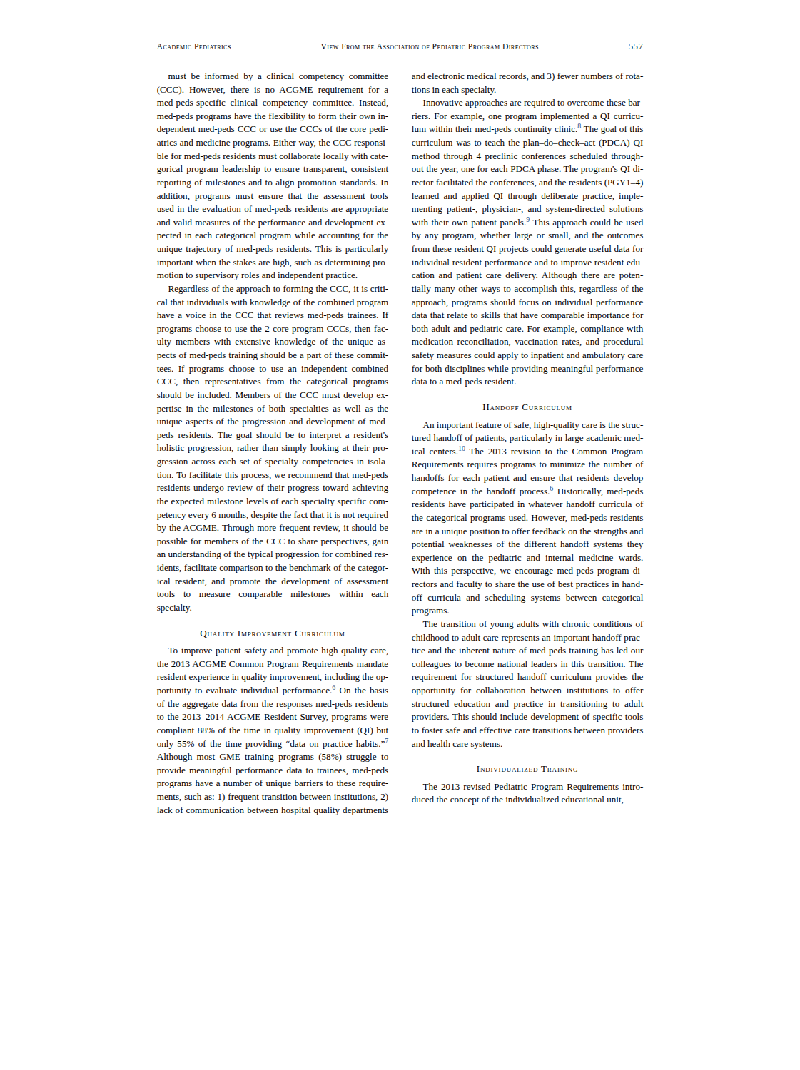Academic Pediatrics View From the Association of Pediatric Program Directors 557
must be informed by a clinical competency committee (CCC). However, there is no ACGME requirement for a med-peds-specific clinical competency committee. Instead, med-peds programs have the flexibility to form their own independent med-peds CCC or use the CCCs of the core pediatrics and medicine programs. Either way, the CCC responsible for med-peds residents must collaborate locally with categorical program leadership to ensure transparent, consistent reporting of milestones and to align promotion standards. In addition, programs must ensure that the assessment tools used in the evaluation of med-peds residents are appropriate and valid measures of the performance and development expected in each categorical program while accounting for the unique trajectory of med-peds residents. This is particularly important when the stakes are high, such as determining promotion to supervisory roles and independent practice.
Regardless of the approach to forming the CCC, it is critical that individuals with knowledge of the combined program have a voice in the CCC that reviews med-peds trainees. If programs choose to use the 2 core program CCCs, then faculty members with extensive knowledge of the unique aspects of med-peds training should be a part of these committees. If programs choose to use an independent combined CCC, then representatives from the categorical programs should be included. Members of the CCC must develop expertise in the milestones of both specialties as well as the unique aspects of the progression and development of med-peds residents. The goal should be to interpret a resident's holistic progression, rather than simply looking at their progression across each set of specialty competencies in isolation. To facilitate this process, we recommend that med-peds residents undergo review of their progress toward achieving the expected milestone levels of each specialty specific competency every 6 months, despite the fact that it is not required by the ACGME. Through more frequent review, it should be possible for members of the CCC to share perspectives, gain an understanding of the typical progression for combined residents, facilitate comparison to the benchmark of the categorical resident, and promote the development of assessment tools to measure comparable milestones within each specialty.
Quality Improvement Curriculum
To improve patient safety and promote high-quality care, the 2013 ACGME Common Program Requirements mandate resident experience in quality improvement, including the opportunity to evaluate individual performance.6 On the basis of the aggregate data from the responses med-peds residents to the 2013–2014 ACGME Resident Survey, programs were compliant 88% of the time in quality improvement (QI) but only 55% of the time providing “data on practice habits.”7 Although most GME training programs (58%) struggle to provide meaningful performance data to trainees, med-peds programs have a number of unique barriers to these requirements, such as: 1) frequent transition between institutions, 2) lack of communication between hospital quality departments and electronic medical records, and 3) fewer numbers of rotations in each specialty.
Innovative approaches are required to overcome these barriers. For example, one program implemented a QI curriculum within their med-peds continuity clinic.8 The goal of this curriculum was to teach the plan–do–check–act (PDCA) QI method through 4 preclinic conferences scheduled throughout the year, one for each PDCA phase. The program's QI director facilitated the conferences, and the residents (PGY1–4) learned and applied QI through deliberate practice, implementing patient-, physician-, and system-directed solutions with their own patient panels.9 This approach could be used by any program, whether large or small, and the outcomes from these resident QI projects could generate useful data for individual resident performance and to improve resident education and patient care delivery. Although there are potentially many other ways to accomplish this, regardless of the approach, programs should focus on individual performance data that relate to skills that have comparable importance for both adult and pediatric care. For example, compliance with medication reconciliation, vaccination rates, and procedural safety measures could apply to inpatient and ambulatory care for both disciplines while providing meaningful performance data to a med-peds resident.
Handoff Curriculum
An important feature of safe, high-quality care is the structured handoff of patients, particularly in large academic medical centers.10 The 2013 revision to the Common Program Requirements requires programs to minimize the number of handoffs for each patient and ensure that residents develop competence in the handoff process.6 Historically, med-peds residents have participated in whatever handoff curricula of the categorical programs used. However, med-peds residents are in a unique position to offer feedback on the strengths and potential weaknesses of the different handoff systems they experience on the pediatric and internal medicine wards. With this perspective, we encourage med-peds program directors and faculty to share the use of best practices in handoff curricula and scheduling systems between categorical programs.
The transition of young adults with chronic conditions of childhood to adult care represents an important handoff practice and the inherent nature of med-peds training has led our colleagues to become national leaders in this transition. The requirement for structured handoff curriculum provides the opportunity for collaboration between institutions to offer structured education and practice in transitioning to adult providers. This should include development of specific tools to foster safe and effective care transitions between providers and health care systems.
Individualized Training
The 2013 revised Pediatric Program Requirements introduced the concept of the individualized educational unit,